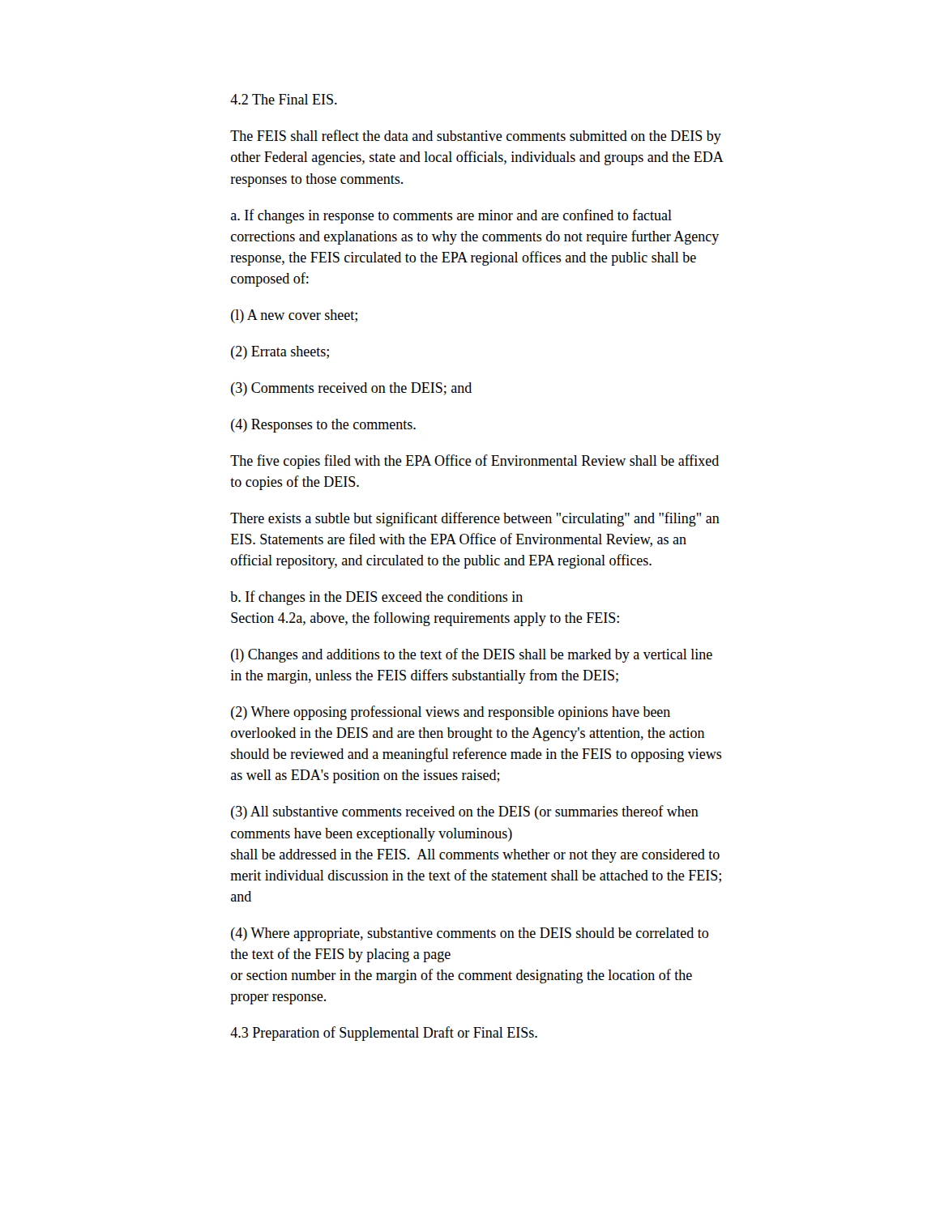4.2 The Final EIS.
The FEIS shall reflect the data and substantive comments submitted on the DEIS by other Federal agencies, state and local officials, individuals and groups and the EDA responses to those comments.
a. If changes in response to comments are minor and are confined to factual corrections and explanations as to why the comments do not require further Agency response, the FEIS circulated to the EPA regional offices and the public shall be composed of:
(l) A new cover sheet;
(2) Errata sheets;
(3) Comments received on the DEIS; and
(4) Responses to the comments.
The five copies filed with the EPA Office of Environmental Review shall be affixed to copies of the DEIS.
There exists a subtle but significant difference between "circulating" and "filing" an EIS. Statements are filed with the EPA Office of Environmental Review, as an official repository, and circulated to the public and EPA regional offices.
b. If changes in the DEIS exceed the conditions in
Section 4.2a, above, the following requirements apply to the FEIS:
(l) Changes and additions to the text of the DEIS shall be marked by a vertical line in the margin, unless the FEIS differs substantially from the DEIS;
(2) Where opposing professional views and responsible opinions have been overlooked in the DEIS and are then brought to the Agency's attention, the action should be reviewed and a meaningful reference made in the FEIS to opposing views as well as EDA's position on the issues raised;
(3) All substantive comments received on the DEIS (or summaries thereof when comments have been exceptionally voluminous)
shall be addressed in the FEIS. All comments whether or not they are considered to merit individual discussion in the text of the statement shall be attached to the FEIS; and
(4) Where appropriate, substantive comments on the DEIS should be correlated to the text of the FEIS by placing a page
or section number in the margin of the comment designating the location of the proper response.
4.3 Preparation of Supplemental Draft or Final EISs.